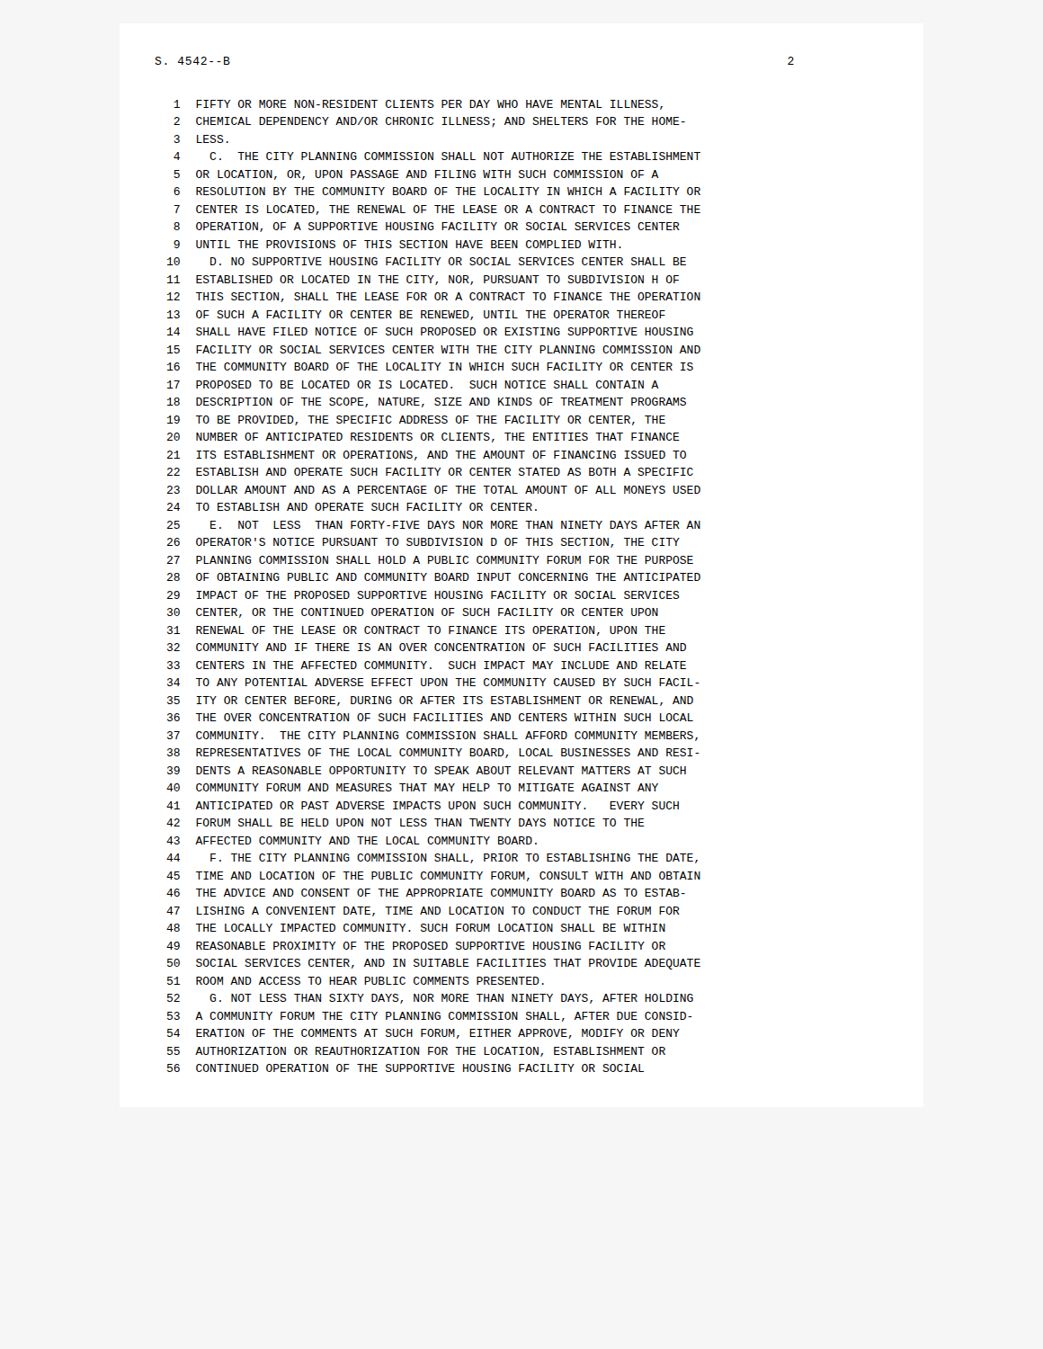S. 4542--B 2
FIFTY OR MORE NON-RESIDENT CLIENTS PER DAY WHO HAVE MENTAL ILLNESS,
CHEMICAL DEPENDENCY AND/OR CHRONIC ILLNESS; AND SHELTERS FOR THE HOME-
LESS.
C. THE CITY PLANNING COMMISSION SHALL NOT AUTHORIZE THE ESTABLISHMENT
OR LOCATION, OR, UPON PASSAGE AND FILING WITH SUCH COMMISSION OF A
RESOLUTION BY THE COMMUNITY BOARD OF THE LOCALITY IN WHICH A FACILITY OR
CENTER IS LOCATED, THE RENEWAL OF THE LEASE OR A CONTRACT TO FINANCE THE
OPERATION, OF A SUPPORTIVE HOUSING FACILITY OR SOCIAL SERVICES CENTER
UNTIL THE PROVISIONS OF THIS SECTION HAVE BEEN COMPLIED WITH.
D. NO SUPPORTIVE HOUSING FACILITY OR SOCIAL SERVICES CENTER SHALL BE
ESTABLISHED OR LOCATED IN THE CITY, NOR, PURSUANT TO SUBDIVISION H OF
THIS SECTION, SHALL THE LEASE FOR OR A CONTRACT TO FINANCE THE OPERATION
OF SUCH A FACILITY OR CENTER BE RENEWED, UNTIL THE OPERATOR THEREOF
SHALL HAVE FILED NOTICE OF SUCH PROPOSED OR EXISTING SUPPORTIVE HOUSING
FACILITY OR SOCIAL SERVICES CENTER WITH THE CITY PLANNING COMMISSION AND
THE COMMUNITY BOARD OF THE LOCALITY IN WHICH SUCH FACILITY OR CENTER IS
PROPOSED TO BE LOCATED OR IS LOCATED. SUCH NOTICE SHALL CONTAIN A
DESCRIPTION OF THE SCOPE, NATURE, SIZE AND KINDS OF TREATMENT PROGRAMS
TO BE PROVIDED, THE SPECIFIC ADDRESS OF THE FACILITY OR CENTER, THE
NUMBER OF ANTICIPATED RESIDENTS OR CLIENTS, THE ENTITIES THAT FINANCE
ITS ESTABLISHMENT OR OPERATIONS, AND THE AMOUNT OF FINANCING ISSUED TO
ESTABLISH AND OPERATE SUCH FACILITY OR CENTER STATED AS BOTH A SPECIFIC
DOLLAR AMOUNT AND AS A PERCENTAGE OF THE TOTAL AMOUNT OF ALL MONEYS USED
TO ESTABLISH AND OPERATE SUCH FACILITY OR CENTER.
E. NOT LESS THAN FORTY-FIVE DAYS NOR MORE THAN NINETY DAYS AFTER AN
OPERATOR'S NOTICE PURSUANT TO SUBDIVISION D OF THIS SECTION, THE CITY
PLANNING COMMISSION SHALL HOLD A PUBLIC COMMUNITY FORUM FOR THE PURPOSE
OF OBTAINING PUBLIC AND COMMUNITY BOARD INPUT CONCERNING THE ANTICIPATED
IMPACT OF THE PROPOSED SUPPORTIVE HOUSING FACILITY OR SOCIAL SERVICES
CENTER, OR THE CONTINUED OPERATION OF SUCH FACILITY OR CENTER UPON
RENEWAL OF THE LEASE OR CONTRACT TO FINANCE ITS OPERATION, UPON THE
COMMUNITY AND IF THERE IS AN OVER CONCENTRATION OF SUCH FACILITIES AND
CENTERS IN THE AFFECTED COMMUNITY. SUCH IMPACT MAY INCLUDE AND RELATE
TO ANY POTENTIAL ADVERSE EFFECT UPON THE COMMUNITY CAUSED BY SUCH FACIL-
ITY OR CENTER BEFORE, DURING OR AFTER ITS ESTABLISHMENT OR RENEWAL, AND
THE OVER CONCENTRATION OF SUCH FACILITIES AND CENTERS WITHIN SUCH LOCAL
COMMUNITY. THE CITY PLANNING COMMISSION SHALL AFFORD COMMUNITY MEMBERS,
REPRESENTATIVES OF THE LOCAL COMMUNITY BOARD, LOCAL BUSINESSES AND RESI-
DENTS A REASONABLE OPPORTUNITY TO SPEAK ABOUT RELEVANT MATTERS AT SUCH
COMMUNITY FORUM AND MEASURES THAT MAY HELP TO MITIGATE AGAINST ANY
ANTICIPATED OR PAST ADVERSE IMPACTS UPON SUCH COMMUNITY. EVERY SUCH
FORUM SHALL BE HELD UPON NOT LESS THAN TWENTY DAYS NOTICE TO THE
AFFECTED COMMUNITY AND THE LOCAL COMMUNITY BOARD.
F. THE CITY PLANNING COMMISSION SHALL, PRIOR TO ESTABLISHING THE DATE,
TIME AND LOCATION OF THE PUBLIC COMMUNITY FORUM, CONSULT WITH AND OBTAIN
THE ADVICE AND CONSENT OF THE APPROPRIATE COMMUNITY BOARD AS TO ESTAB-
LISHING A CONVENIENT DATE, TIME AND LOCATION TO CONDUCT THE FORUM FOR
THE LOCALLY IMPACTED COMMUNITY. SUCH FORUM LOCATION SHALL BE WITHIN
REASONABLE PROXIMITY OF THE PROPOSED SUPPORTIVE HOUSING FACILITY OR
SOCIAL SERVICES CENTER, AND IN SUITABLE FACILITIES THAT PROVIDE ADEQUATE
ROOM AND ACCESS TO HEAR PUBLIC COMMENTS PRESENTED.
G. NOT LESS THAN SIXTY DAYS, NOR MORE THAN NINETY DAYS, AFTER HOLDING
A COMMUNITY FORUM THE CITY PLANNING COMMISSION SHALL, AFTER DUE CONSID-
ERATION OF THE COMMENTS AT SUCH FORUM, EITHER APPROVE, MODIFY OR DENY
AUTHORIZATION OR REAUTHORIZATION FOR THE LOCATION, ESTABLISHMENT OR
CONTINUED OPERATION OF THE SUPPORTIVE HOUSING FACILITY OR SOCIAL